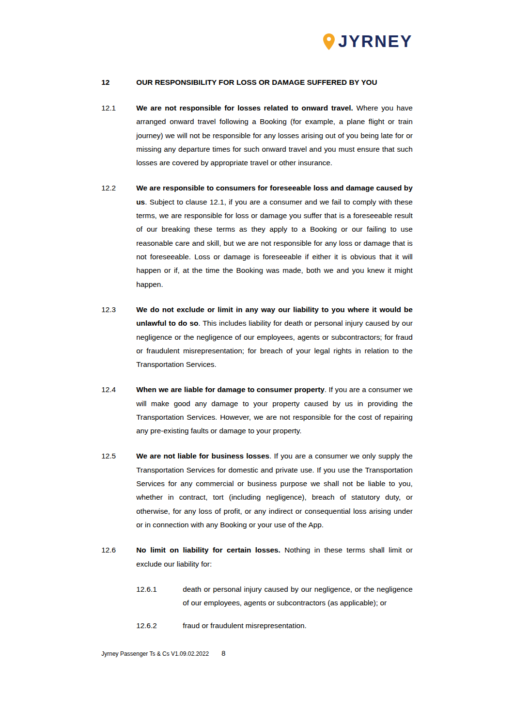JYRNEY
12 Our responsibility for loss or damage suffered by you
12.1
We are not responsible for losses related to onward travel. Where you have arranged onward travel following a Booking (for example, a plane flight or train journey) we will not be responsible for any losses arising out of you being late for or missing any departure times for such onward travel and you must ensure that such losses are covered by appropriate travel or other insurance.
12.2
We are responsible to consumers for foreseeable loss and damage caused by us. Subject to clause 12.1, if you are a consumer and we fail to comply with these terms, we are responsible for loss or damage you suffer that is a foreseeable result of our breaking these terms as they apply to a Booking or our failing to use reasonable care and skill, but we are not responsible for any loss or damage that is not foreseeable. Loss or damage is foreseeable if either it is obvious that it will happen or if, at the time the Booking was made, both we and you knew it might happen.
12.3
We do not exclude or limit in any way our liability to you where it would be unlawful to do so. This includes liability for death or personal injury caused by our negligence or the negligence of our employees, agents or subcontractors; for fraud or fraudulent misrepresentation; for breach of your legal rights in relation to the Transportation Services.
12.4
When we are liable for damage to consumer property. If you are a consumer we will make good any damage to your property caused by us in providing the Transportation Services. However, we are not responsible for the cost of repairing any pre-existing faults or damage to your property.
12.5
We are not liable for business losses. If you are a consumer we only supply the Transportation Services for domestic and private use. If you use the Transportation Services for any commercial or business purpose we shall not be liable to you, whether in contract, tort (including negligence), breach of statutory duty, or otherwise, for any loss of profit, or any indirect or consequential loss arising under or in connection with any Booking or your use of the App.
12.6
No limit on liability for certain losses. Nothing in these terms shall limit or exclude our liability for:
12.6.1
death or personal injury caused by our negligence, or the negligence of our employees, agents or subcontractors (as applicable); or
12.6.2
fraud or fraudulent misrepresentation.
Jyrney Passenger Ts & Cs V1.09.02.2022 8